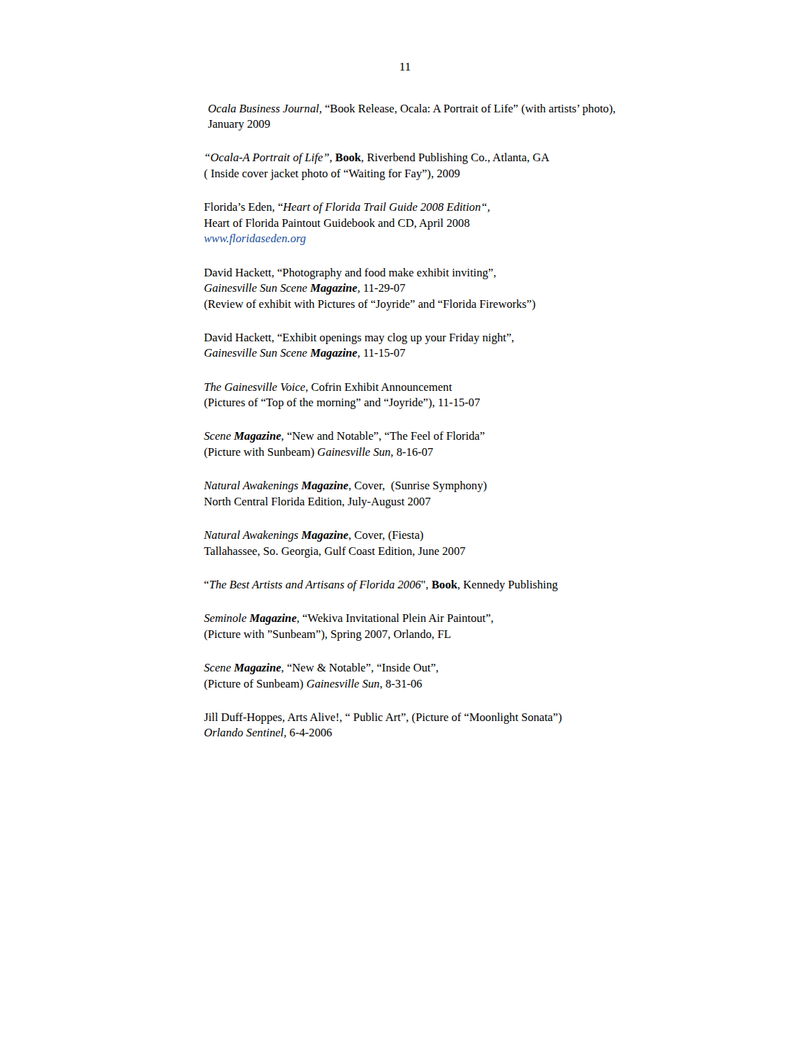11
Ocala Business Journal, “Book Release, Ocala: A Portrait of Life” (with artists’ photo), January 2009
“Ocala-A Portrait of Life”, Book, Riverbend Publishing Co., Atlanta, GA
( Inside cover jacket photo of “Waiting for Fay”), 2009
Florida’s Eden, “Heart of Florida Trail Guide 2008 Edition“,
Heart of Florida Paintout Guidebook and CD, April 2008
www.floridaseden.org
David Hackett, “Photography and food make exhibit inviting”,
Gainesville Sun Scene Magazine, 11-29-07
(Review of exhibit with Pictures of “Joyride” and “Florida Fireworks”)
David Hackett, “Exhibit openings may clog up your Friday night”,
Gainesville Sun Scene Magazine, 11-15-07
The Gainesville Voice, Cofrin Exhibit Announcement
(Pictures of “Top of the morning” and “Joyride”), 11-15-07
Scene Magazine, “New and Notable”, “The Feel of Florida”
(Picture with Sunbeam) Gainesville Sun, 8-16-07
Natural Awakenings Magazine, Cover, (Sunrise Symphony)
North Central Florida Edition, July-August 2007
Natural Awakenings Magazine, Cover, (Fiesta)
Tallahassee, So. Georgia, Gulf Coast Edition, June 2007
“The Best Artists and Artisans of Florida 2006", Book, Kennedy Publishing
Seminole Magazine, “Wekiva Invitational Plein Air Paintout”,
(Picture with ”Sunbeam”), Spring 2007, Orlando, FL
Scene Magazine, “New & Notable”, “Inside Out”,
(Picture of Sunbeam) Gainesville Sun, 8-31-06
Jill Duff-Hoppes, Arts Alive!, “ Public Art”, (Picture of “Moonlight Sonata”)
Orlando Sentinel, 6-4-2006